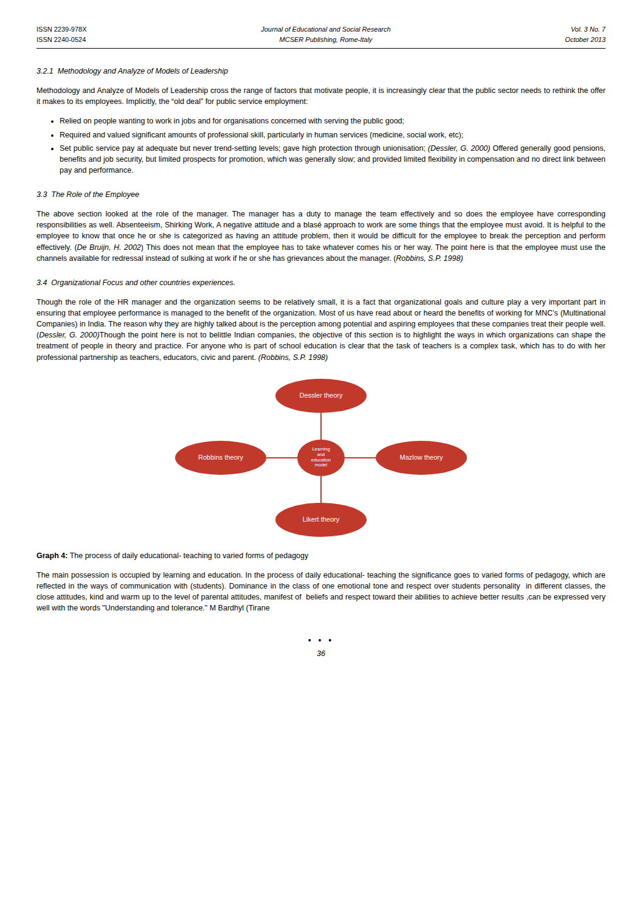ISSN 2239-978X
ISSN 2240-0524
Journal of Educational and Social Research
MCSER Publishing, Rome-Italy
Vol. 3 No. 7
October 2013
3.2.1 Methodology and Analyze of Models of Leadership
Methodology and Analyze of Models of Leadership cross the range of factors that motivate people, it is increasingly clear that the public sector needs to rethink the offer it makes to its employees. Implicitly, the “old deal” for public service employment:
Relied on people wanting to work in jobs and for organisations concerned with serving the public good;
Required and valued significant amounts of professional skill, particularly in human services (medicine, social work, etc);
Set public service pay at adequate but never trend-setting levels; gave high protection through unionisation; (Dessler, G. 2000) Offered generally good pensions, benefits and job security, but limited prospects for promotion, which was generally slow; and provided limited flexibility in compensation and no direct link between pay and performance.
3.3 The Role of the Employee
The above section looked at the role of the manager. The manager has a duty to manage the team effectively and so does the employee have corresponding responsibilities as well. Absenteeism, Shirking Work, A negative attitude and a blasé approach to work are some things that the employee must avoid. It is helpful to the employee to know that once he or she is categorized as having an attitude problem, then it would be difficult for the employee to break the perception and perform effectively. (De Bruijn, H. 2002) This does not mean that the employee has to take whatever comes his or her way. The point here is that the employee must use the channels available for redressal instead of sulking at work if he or she has grievances about the manager. (Robbins, S.P. 1998)
3.4 Organizational Focus and other countries experiences.
Though the role of the HR manager and the organization seems to be relatively small, it is a fact that organizational goals and culture play a very important part in ensuring that employee performance is managed to the benefit of the organization. Most of us have read about or heard the benefits of working for MNC’s (Multinational Companies) in India. The reason why they are highly talked about is the perception among potential and aspiring employees that these companies treat their people well. (Dessler, G. 2000) Though the point here is not to belittle Indian companies, the objective of this section is to highlight the ways in which organizations can shape the treatment of people in theory and practice. For anyone who is part of school education is clear that the task of teachers is a complex task, which has to do with her professional partnership as teachers, educators, civic and parent. (Robbins, S.P. 1998)
Dessler theory
Robbins theory
Mazlow theory
Likert theory
Learning
and
education
model
Graph 4: The process of daily educational- teaching to varied forms of pedagogy
The main possession is occupied by learning and education. In the process of daily educational- teaching the significance goes to varied forms of pedagogy, which are reflected in the ways of communication with (students). Dominance in the class of one emotional tone and respect over students personality in different classes, the close attitudes, kind and warm up to the level of parental attitudes, manifest of beliefs and respect toward their abilities to achieve better results ,can be expressed very well with the words "Understanding and tolerance." M Bardhyl (Tirane
• • •
36